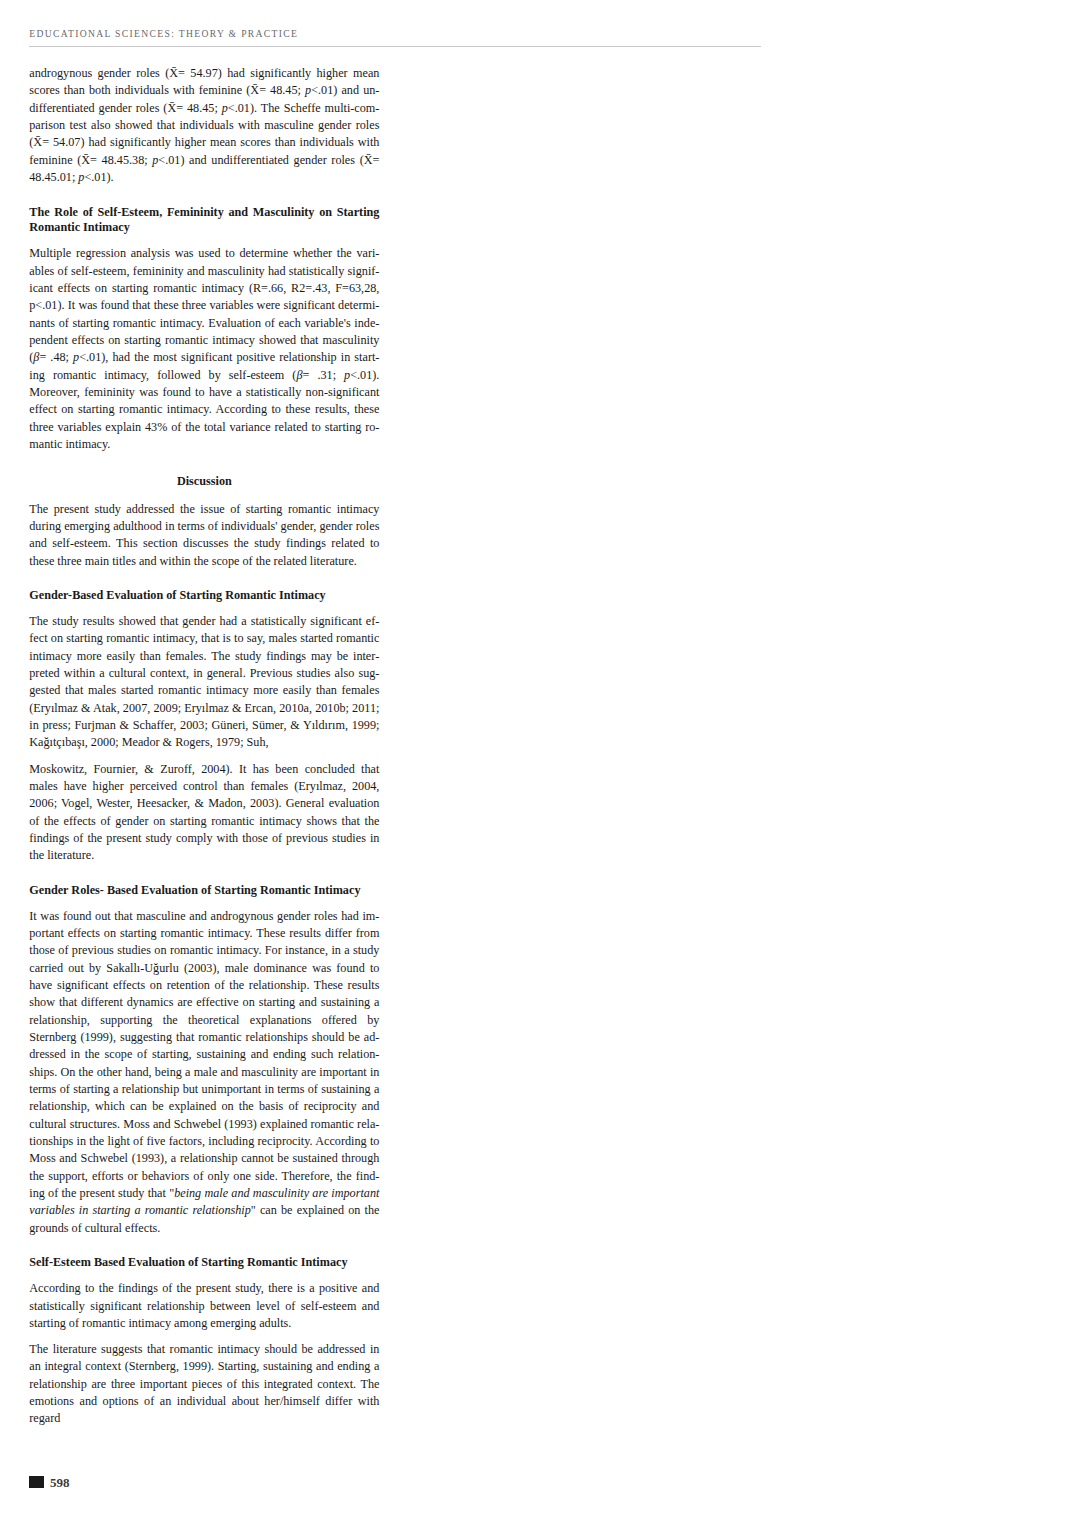Educational Sciences: Theory & Practice
androgynous gender roles (X̄= 54.97) had significantly higher mean scores than both individuals with feminine (X̄= 48.45; p<.01) and undifferentiated gender roles (X̄= 48.45; p<.01). The Scheffe multi-comparison test also showed that individuals with masculine gender roles (X̄= 54.07) had significantly higher mean scores than individuals with feminine (X̄= 48.45.38; p<.01) and undifferentiated gender roles (X̄= 48.45.01; p<.01).
The Role of Self-Esteem, Femininity and Masculinity on Starting Romantic Intimacy
Multiple regression analysis was used to determine whether the variables of self-esteem, femininity and masculinity had statistically significant effects on starting romantic intimacy (R=.66, R2=.43, F=63,28, p<.01). It was found that these three variables were significant determinants of starting romantic intimacy. Evaluation of each variable's independent effects on starting romantic intimacy showed that masculinity (β= .48; p<.01), had the most significant positive relationship in starting romantic intimacy, followed by self-esteem (β= .31; p<.01). Moreover, femininity was found to have a statistically non-significant effect on starting romantic intimacy. According to these results, these three variables explain 43% of the total variance related to starting romantic intimacy.
Discussion
The present study addressed the issue of starting romantic intimacy during emerging adulthood in terms of individuals' gender, gender roles and self-esteem. This section discusses the study findings related to these three main titles and within the scope of the related literature.
Gender-Based Evaluation of Starting Romantic Intimacy
The study results showed that gender had a statistically significant effect on starting romantic intimacy, that is to say, males started romantic intimacy more easily than females. The study findings may be interpreted within a cultural context, in general. Previous studies also suggested that males started romantic intimacy more easily than females (Eryılmaz & Atak, 2007, 2009; Eryılmaz & Ercan, 2010a, 2010b; 2011; in press; Furjman & Schaffer, 2003; Güneri, Sümer, & Yıldırım, 1999; Kağıtçıbaşı, 2000; Meador & Rogers, 1979; Suh,
Moskowitz, Fournier, & Zuroff, 2004). It has been concluded that males have higher perceived control than females (Eryılmaz, 2004, 2006; Vogel, Wester, Heesacker, & Madon, 2003). General evaluation of the effects of gender on starting romantic intimacy shows that the findings of the present study comply with those of previous studies in the literature.
Gender Roles- Based Evaluation of Starting Romantic Intimacy
It was found out that masculine and androgynous gender roles had important effects on starting romantic intimacy. These results differ from those of previous studies on romantic intimacy. For instance, in a study carried out by Sakallı-Uğurlu (2003), male dominance was found to have significant effects on retention of the relationship. These results show that different dynamics are effective on starting and sustaining a relationship, supporting the theoretical explanations offered by Sternberg (1999), suggesting that romantic relationships should be addressed in the scope of starting, sustaining and ending such relationships. On the other hand, being a male and masculinity are important in terms of starting a relationship but unimportant in terms of sustaining a relationship, which can be explained on the basis of reciprocity and cultural structures. Moss and Schwebel (1993) explained romantic relationships in the light of five factors, including reciprocity. According to Moss and Schwebel (1993), a relationship cannot be sustained through the support, efforts or behaviors of only one side. Therefore, the finding of the present study that "being male and masculinity are important variables in starting a romantic relationship" can be explained on the grounds of cultural effects.
Self-Esteem Based Evaluation of Starting Romantic Intimacy
According to the findings of the present study, there is a positive and statistically significant relationship between level of self-esteem and starting of romantic intimacy among emerging adults.
The literature suggests that romantic intimacy should be addressed in an integral context (Sternberg, 1999). Starting, sustaining and ending a relationship are three important pieces of this integrated context. The emotions and options of an individual about her/himself differ with regard
598